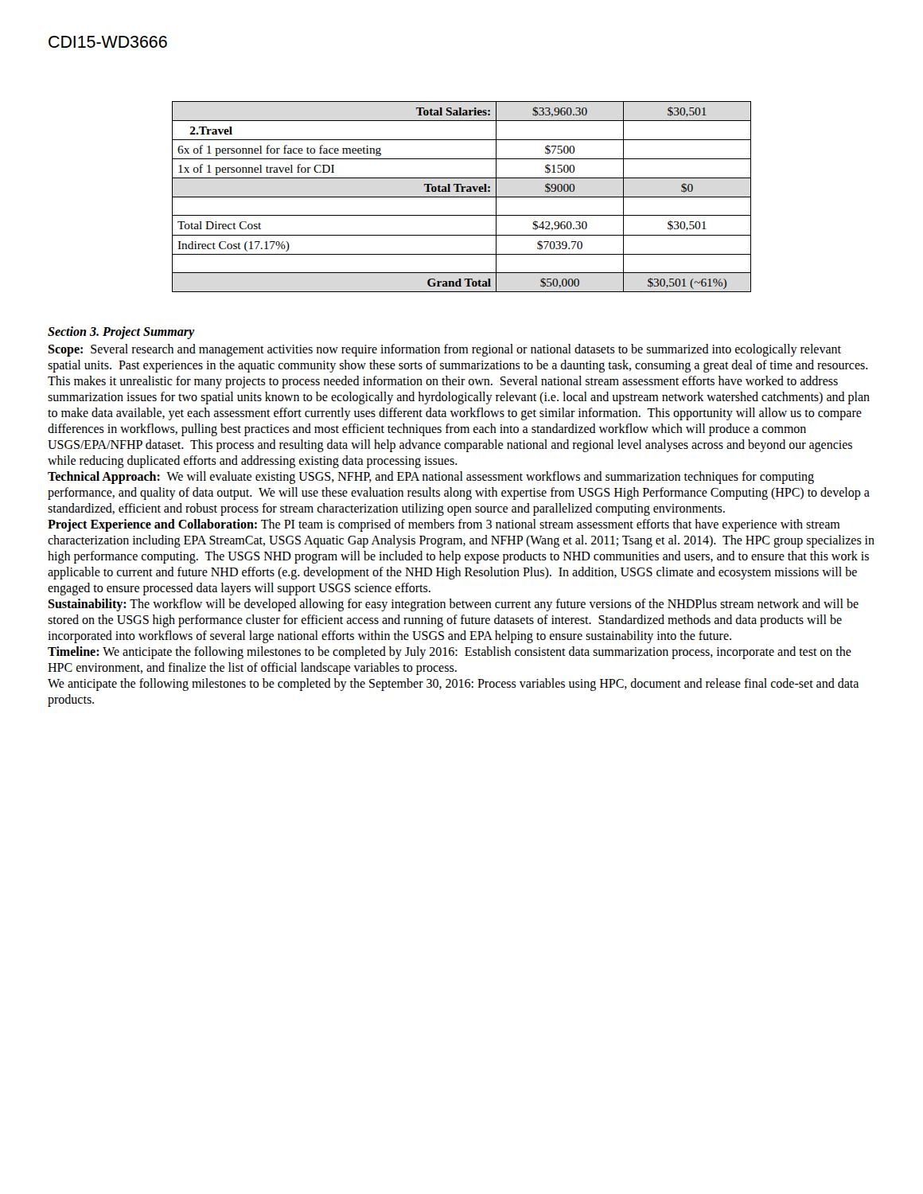CDI15-WD3666
| Total Salaries: | $33,960.30 | $30,501 |
| 2.Travel | | |
| 6x of 1 personnel for face to face meeting | $7500 | |
| 1x of 1 personnel travel for CDI | $1500 | |
| Total Travel: | $9000 | $0 |
| Total Direct Cost | $42,960.30 | $30,501 |
| Indirect Cost (17.17%) | $7039.70 | |
| Grand Total | $50,000 | $30,501 (~61%) |
Section 3. Project Summary
Scope: Several research and management activities now require information from regional or national datasets to be summarized into ecologically relevant spatial units. Past experiences in the aquatic community show these sorts of summarizations to be a daunting task, consuming a great deal of time and resources. This makes it unrealistic for many projects to process needed information on their own. Several national stream assessment efforts have worked to address summarization issues for two spatial units known to be ecologically and hyrdologically relevant (i.e. local and upstream network watershed catchments) and plan to make data available, yet each assessment effort currently uses different data workflows to get similar information. This opportunity will allow us to compare differences in workflows, pulling best practices and most efficient techniques from each into a standardized workflow which will produce a common USGS/EPA/NFHP dataset. This process and resulting data will help advance comparable national and regional level analyses across and beyond our agencies while reducing duplicated efforts and addressing existing data processing issues.
Technical Approach: We will evaluate existing USGS, NFHP, and EPA national assessment workflows and summarization techniques for computing performance, and quality of data output. We will use these evaluation results along with expertise from USGS High Performance Computing (HPC) to develop a standardized, efficient and robust process for stream characterization utilizing open source and parallelized computing environments.
Project Experience and Collaboration: The PI team is comprised of members from 3 national stream assessment efforts that have experience with stream characterization including EPA StreamCat, USGS Aquatic Gap Analysis Program, and NFHP (Wang et al. 2011; Tsang et al. 2014). The HPC group specializes in high performance computing. The USGS NHD program will be included to help expose products to NHD communities and users, and to ensure that this work is applicable to current and future NHD efforts (e.g. development of the NHD High Resolution Plus). In addition, USGS climate and ecosystem missions will be engaged to ensure processed data layers will support USGS science efforts.
Sustainability: The workflow will be developed allowing for easy integration between current any future versions of the NHDPlus stream network and will be stored on the USGS high performance cluster for efficient access and running of future datasets of interest. Standardized methods and data products will be incorporated into workflows of several large national efforts within the USGS and EPA helping to ensure sustainability into the future.
Timeline: We anticipate the following milestones to be completed by July 2016: Establish consistent data summarization process, incorporate and test on the HPC environment, and finalize the list of official landscape variables to process.
We anticipate the following milestones to be completed by the September 30, 2016: Process variables using HPC, document and release final code-set and data products.